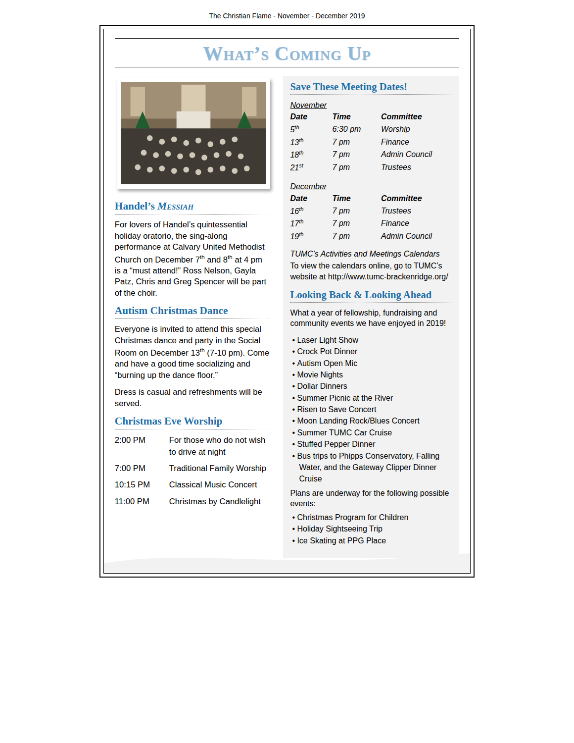The Christian Flame - November - December 2019
What’s Coming Up
Handel’s Messiah
For lovers of Handel’s quintessential holiday oratorio, the sing-along performance at Calvary United Methodist Church on December 7th and 8th at 4 pm is a “must attend!” Ross Nelson, Gayla Patz, Chris and Greg Spencer will be part of the choir.
Autism Christmas Dance
Everyone is invited to attend this special Christmas dance and party in the Social Room on December 13th (7-10 pm). Come and have a good time socializing and “burning up the dance floor.”
Dress is casual and refreshments will be served.
Christmas Eve Worship
| 2:00 PM | For those who do not wish to drive at night |
| 7:00 PM | Traditional Family Worship |
| 10:15 PM | Classical Music Concert |
| 11:00 PM | Christmas by Candlelight |
Save These Meeting Dates!
November
| Date | Time | Committee |
| --- | --- | --- |
| 5 th | 6:30 pm | Worship |
| 13 th | 7 pm | Finance |
| 18 th | 7 pm | Admin Council |
| 21 st | 7 pm | Trustees |
December
| Date | Time | Committee |
| --- | --- | --- |
| 16 th | 7 pm | Trustees |
| 17 th | 7 pm | Finance |
| 19 th | 7 pm | Admin Council |
TUMC’s Activities and Meetings Calendars
To view the calendars online, go to TUMC’s website at http://www.tumc-brackenridge.org/
Looking Back & Looking Ahead
What a year of fellowship, fundraising and community events we have enjoyed in 2019!
Laser Light Show
Crock Pot Dinner
Autism Open Mic
Movie Nights
Dollar Dinners
Summer Picnic at the River
Risen to Save Concert
Moon Landing Rock/Blues Concert
Summer TUMC Car Cruise
Stuffed Pepper Dinner
Bus trips to Phipps Conservatory, Falling
Water, and the Gateway Clipper Dinner
Cruise
Plans are underway for the following possible events:
Christmas Program for Children
Holiday Sightseeing Trip
Ice Skating at PPG Place